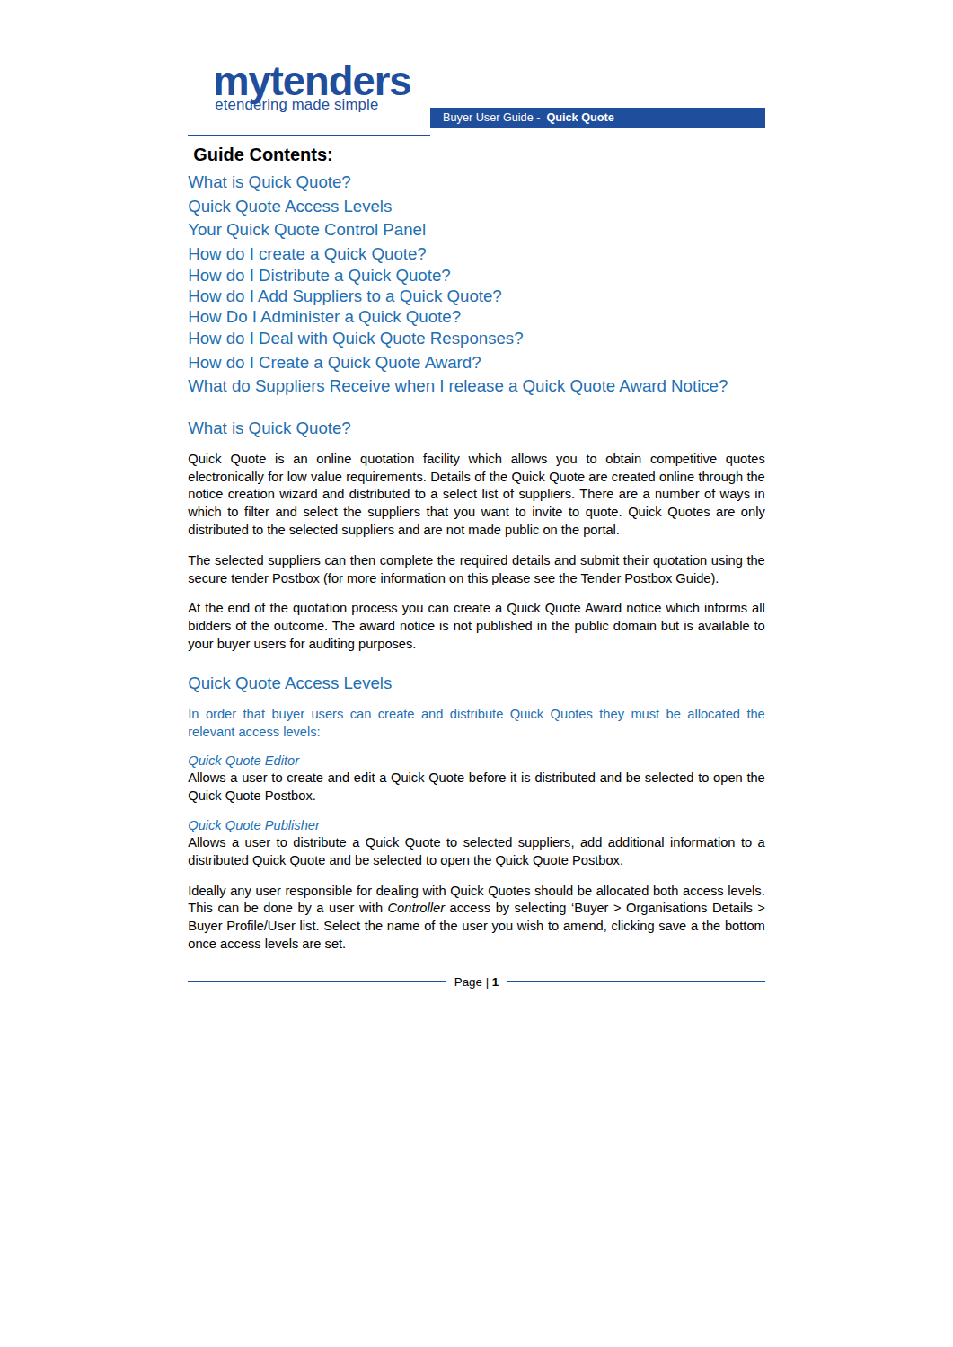mytenders
etendering made simple
Buyer User Guide - Quick Quote
Guide Contents:
What is Quick Quote?
Quick Quote Access Levels
Your Quick Quote Control Panel
How do I create a Quick Quote?
How do I Distribute a Quick Quote?
How do I Add Suppliers to a Quick Quote?
How Do I Administer a Quick Quote?
How do I Deal with Quick Quote Responses?
How do I Create a Quick Quote Award?
What do Suppliers Receive when I release a Quick Quote Award Notice?
What is Quick Quote?
Quick Quote is an online quotation facility which allows you to obtain competitive quotes electronically for low value requirements. Details of the Quick Quote are created online through the notice creation wizard and distributed to a select list of suppliers. There are a number of ways in which to filter and select the suppliers that you want to invite to quote. Quick Quotes are only distributed to the selected suppliers and are not made public on the portal.
The selected suppliers can then complete the required details and submit their quotation using the secure tender Postbox (for more information on this please see the Tender Postbox Guide).
At the end of the quotation process you can create a Quick Quote Award notice which informs all bidders of the outcome. The award notice is not published in the public domain but is available to your buyer users for auditing purposes.
Quick Quote Access Levels
In order that buyer users can create and distribute Quick Quotes they must be allocated the relevant access levels:
Quick Quote Editor
Allows a user to create and edit a Quick Quote before it is distributed and be selected to open the Quick Quote Postbox.
Quick Quote Publisher
Allows a user to distribute a Quick Quote to selected suppliers, add additional information to a distributed Quick Quote and be selected to open the Quick Quote Postbox.
Ideally any user responsible for dealing with Quick Quotes should be allocated both access levels. This can be done by a user with Controller access by selecting ‘Buyer > Organisations Details > Buyer Profile/User list. Select the name of the user you wish to amend, clicking save a the bottom once access levels are set.
Page | 1